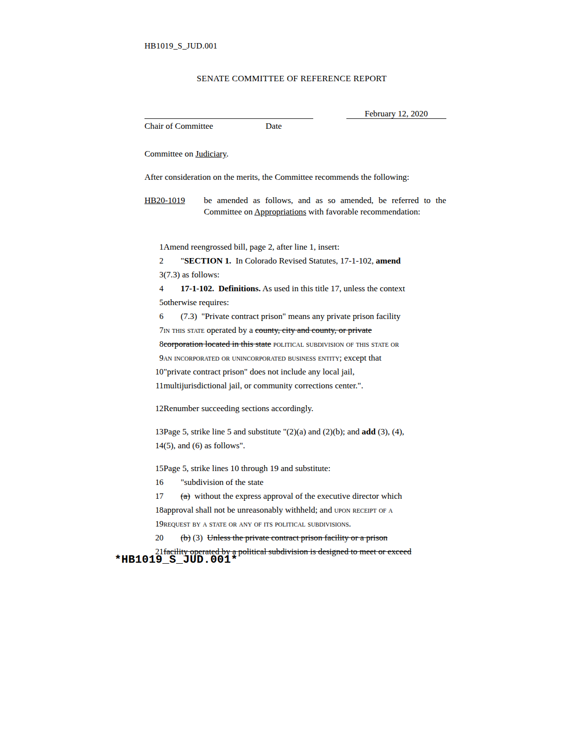HB1019_S_JUD.001
SENATE COMMITTEE OF REFERENCE REPORT
February 12, 2020
Chair of Committee
Date
Committee on Judiciary.
After consideration on the merits, the Committee recommends the following:
HB20-1019
be amended as follows, and as so amended, be referred to the Committee on Appropriations with favorable recommendation:
| 1 | Amend reengrossed bill, page 2, after line 1, insert: |
| 2 | " SECTION 1. In Colorado Revised Statutes, 17-1-102, amend |
| 3 | (7.3) as follows: |
| 4 | 17-1-102. Definitions. As used in this title 17, unless the context |
| 5 | otherwise requires: |
| 6 | (7.3) "Private contract prison" means any private prison facility |
| 7 | in this state operated by a county, city and county, or private |
| 8 | corporation located in this state political subdivision of this state or |
| 9 | an incorporated or unincorporated business entity ; except that |
| 10 | "private contract prison" does not include any local jail, |
| 11 | multijurisdictional jail, or community corrections center.". |
| 12 | Renumber succeeding sections accordingly. |
| 13 | Page 5, strike line 5 and substitute "(2)(a) and (2)(b); and add (3), (4), |
| 14 | (5), and (6) as follows". |
| 15 | Page 5, strike lines 10 through 19 and substitute: |
| 16 | "subdivision of the state |
| 17 | (a) without the express approval of the executive director which |
| 18 | approval shall not be unreasonably withheld; and upon receipt of a |
| 19 | request by a state or any of its political subdivisions. |
| 20 | (b) (3) Unless the private contract prison facility or a prison |
| 21 | facility operated by a political subdivision is designed to meet or exceed |
*HB1019_S_JUD.001*